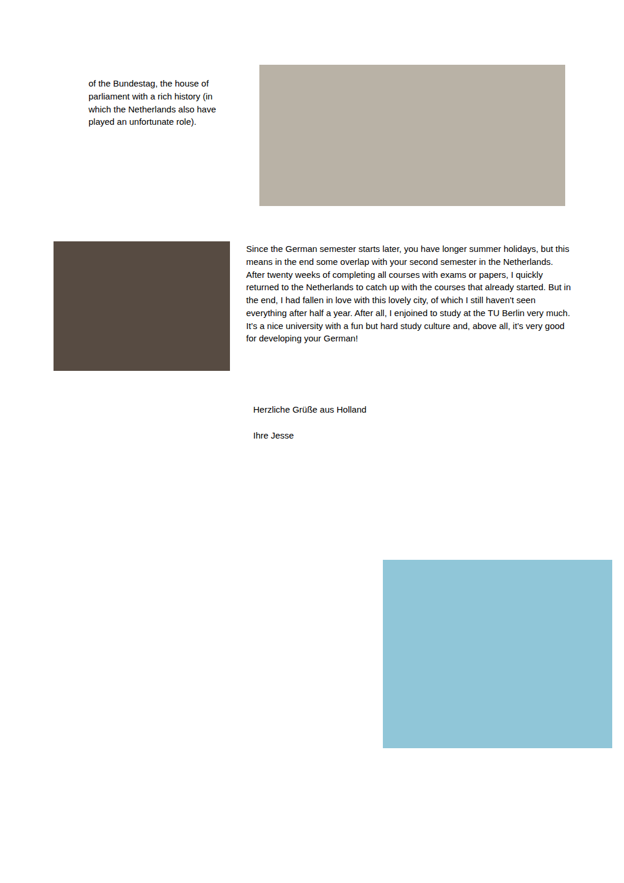of the Bundestag, the house of parliament with a rich history (in which the Netherlands also have played an unfortunate role).
Since the German semester starts later, you have longer summer holidays, but this means in the end some overlap with your second semester in the Netherlands. After twenty weeks of completing all courses with exams or papers, I quickly returned to the Netherlands to catch up with the courses that already started. But in the end, I had fallen in love with this lovely city, of which I still haven't seen everything after half a year. After all, I enjoined to study at the TU Berlin very much. It’s a nice university with a fun but hard study culture and, above all, it’s very good for developing your German!
Herzliche Grüße aus Holland
Ihre Jesse